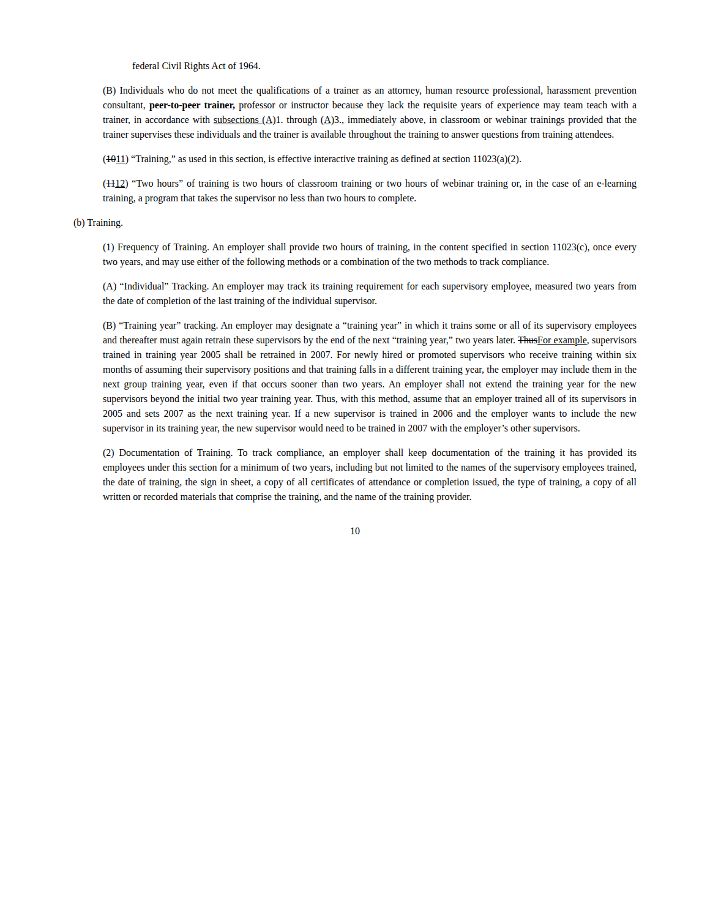federal Civil Rights Act of 1964.
(B) Individuals who do not meet the qualifications of a trainer as an attorney, human resource professional, harassment prevention consultant, peer-to-peer trainer, professor or instructor because they lack the requisite years of experience may team teach with a trainer, in accordance with subsections (A) 1. through (A) 3., immediately above, in classroom or webinar trainings provided that the trainer supervises these individuals and the trainer is available throughout the training to answer questions from training attendees.
(1011) “Training,” as used in this section, is effective interactive training as defined at section 11023(a)(2).
(1112) “Two hours” of training is two hours of classroom training or two hours of webinar training or, in the case of an e-learning training, a program that takes the supervisor no less than two hours to complete.
(b) Training.
(1) Frequency of Training. An employer shall provide two hours of training, in the content specified in section 11023(c), once every two years, and may use either of the following methods or a combination of the two methods to track compliance.
(A) “Individual” Tracking. An employer may track its training requirement for each supervisory employee, measured two years from the date of completion of the last training of the individual supervisor.
(B) “Training year” tracking. An employer may designate a “training year” in which it trains some or all of its supervisory employees and thereafter must again retrain these supervisors by the end of the next “training year,” two years later. ThusFor example, supervisors trained in training year 2005 shall be retrained in 2007. For newly hired or promoted supervisors who receive training within six months of assuming their supervisory positions and that training falls in a different training year, the employer may include them in the next group training year, even if that occurs sooner than two years. An employer shall not extend the training year for the new supervisors beyond the initial two year training year. Thus, with this method, assume that an employer trained all of its supervisors in 2005 and sets 2007 as the next training year. If a new supervisor is trained in 2006 and the employer wants to include the new supervisor in its training year, the new supervisor would need to be trained in 2007 with the employer’s other supervisors.
(2) Documentation of Training. To track compliance, an employer shall keep documentation of the training it has provided its employees under this section for a minimum of two years, including but not limited to the names of the supervisory employees trained, the date of training, the sign in sheet, a copy of all certificates of attendance or completion issued, the type of training, a copy of all written or recorded materials that comprise the training, and the name of the training provider.
10